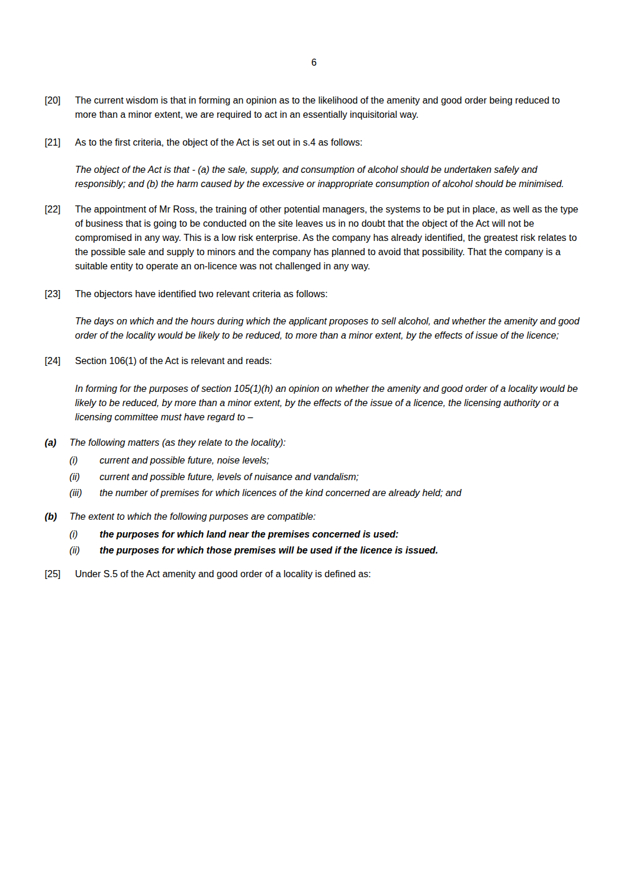6
[20]
The current wisdom is that in forming an opinion as to the likelihood of the amenity and good order being reduced to more than a minor extent, we are required to act in an essentially inquisitorial way.
[21]
As to the first criteria, the object of the Act is set out in s.4 as follows:
The object of the Act is that - (a) the sale, supply, and consumption of alcohol should be undertaken safely and responsibly; and (b) the harm caused by the excessive or inappropriate consumption of alcohol should be minimised.
[22]
The appointment of Mr Ross, the training of other potential managers, the systems to be put in place, as well as the type of business that is going to be conducted on the site leaves us in no doubt that the object of the Act will not be compromised in any way. This is a low risk enterprise. As the company has already identified, the greatest risk relates to the possible sale and supply to minors and the company has planned to avoid that possibility. That the company is a suitable entity to operate an on-licence was not challenged in any way.
[23]
The objectors have identified two relevant criteria as follows:
The days on which and the hours during which the applicant proposes to sell alcohol, and whether the amenity and good order of the locality would be likely to be reduced, to more than a minor extent, by the effects of issue of the licence;
[24]
Section 106(1) of the Act is relevant and reads:
In forming for the purposes of section 105(1)(h) an opinion on whether the amenity and good order of a locality would be likely to be reduced, by more than a minor extent, by the effects of the issue of a licence, the licensing authority or a licensing committee must have regard to –
(a)
The following matters (as they relate to the locality):
(i)
current and possible future, noise levels;
(ii)
current and possible future, levels of nuisance and vandalism;
(iii)
the number of premises for which licences of the kind concerned are already held; and
(b)
The extent to which the following purposes are compatible:
(i)
the purposes for which land near the premises concerned is used:
(ii)
the purposes for which those premises will be used if the licence is issued.
[25]
Under S.5 of the Act amenity and good order of a locality is defined as: